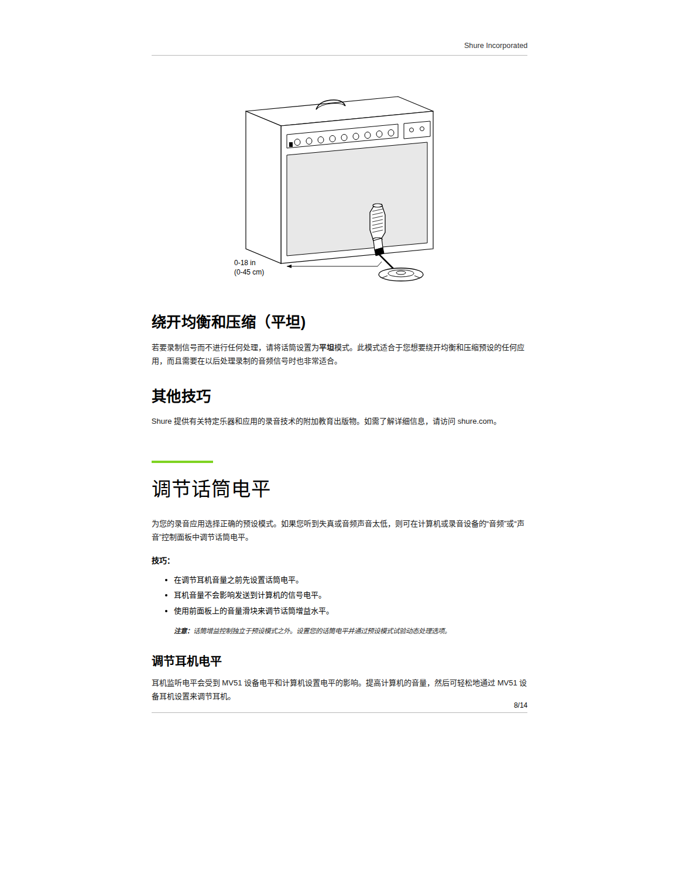Shure Incorporated
0-18 in (0-45 cm)
绕开均衡和压缩（平坦)
若要录制信号而不进行任何处理，请将话筒设置为平坦模式。此模式适合于您想要绕开均衡和压缩预设的任何应用，而且需要在以后处理录制的音频信号时也非常适合。
其他技巧
Shure 提供有关特定乐器和应用的录音技术的附加教育出版物。如需了解详细信息，请访问 shure.com。
调节话筒电平
为您的录音应用选择正确的预设模式。如果您听到失真或音频声音太低，则可在计算机或录音设备的“音频”或“声音”控制面板中调节话筒电平。
技巧：
在调节耳机音量之前先设置话筒电平。
耳机音量不会影响发送到计算机的信号电平。
使用前面板上的音量滑块来调节话筒增益水平。
注意：话筒增益控制独立于预设模式之外。设置您的话筒电平并通过预设模式试验动态处理选项。
调节耳机电平
耳机监听电平会受到 MV51 设备电平和计算机设置电平的影响。提高计算机的音量，然后可轻松地通过 MV51 设备耳机设置来调节耳机。
8/14